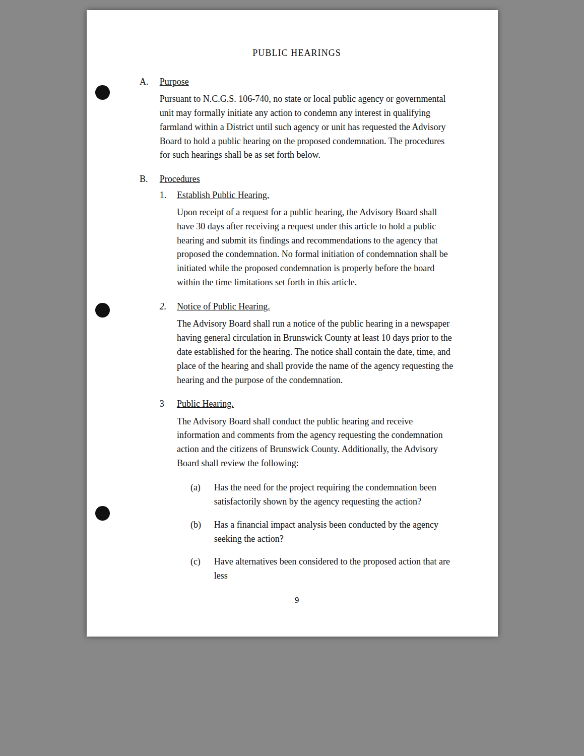PUBLIC HEARINGS
A.
Purpose
Pursuant to N.C.G.S. 106-740, no state or local public agency or governmental unit may formally initiate any action to condemn any interest in qualifying farmland within a District until such agency or unit has requested the Advisory Board to hold a public hearing on the proposed condemnation. The procedures for such hearings shall be as set forth below.
B.
Procedures
1.
Establish Public Hearing.
Upon receipt of a request for a public hearing, the Advisory Board shall have 30 days after receiving a request under this article to hold a public hearing and submit its findings and recommendations to the agency that proposed the condemnation. No formal initiation of condemnation shall be initiated while the proposed condemnation is properly before the board within the time limitations set forth in this article.
2.
Notice of Public Hearing.
The Advisory Board shall run a notice of the public hearing in a newspaper having general circulation in Brunswick County at least 10 days prior to the date established for the hearing. The notice shall contain the date, time, and place of the hearing and shall provide the name of the agency requesting the hearing and the purpose of the condemnation.
3
Public Hearing.
The Advisory Board shall conduct the public hearing and receive information and comments from the agency requesting the condemnation action and the citizens of Brunswick County. Additionally, the Advisory Board shall review the following:
(a)
Has the need for the project requiring the condemnation been satisfactorily shown by the agency requesting the action?
(b)
Has a financial impact analysis been conducted by the agency seeking the action?
(c)
Have alternatives been considered to the proposed action that are less
9